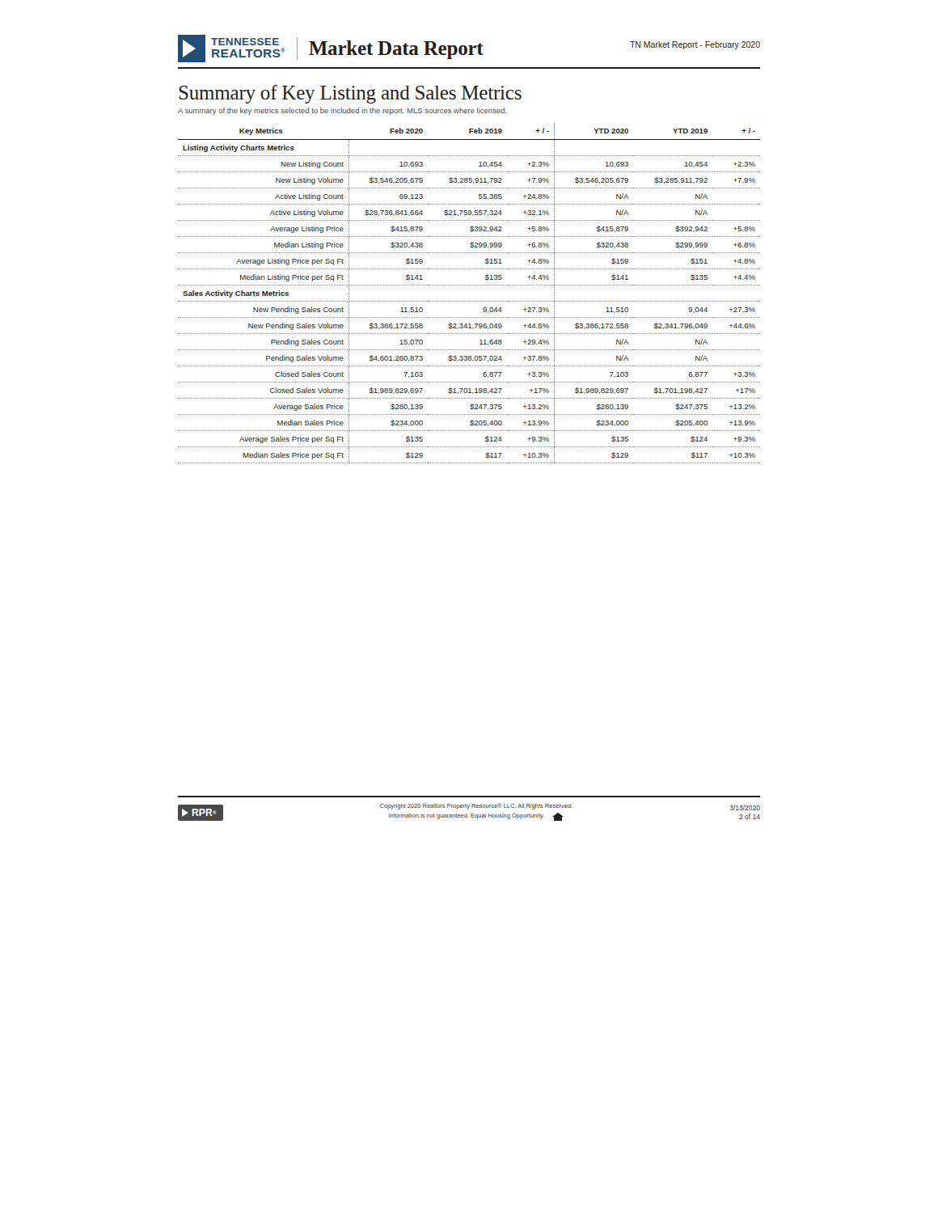TENNESSEE REALTORS®
Market Data Report
TN Market Report - February 2020
Summary of Key Listing and Sales Metrics
A summary of the key metrics selected to be included in the report. MLS sources where licensed.
| Key Metrics | Feb 2020 | Feb 2019 | + / - | YTD 2020 | YTD 2019 | + / - |
| --- | --- | --- | --- | --- | --- | --- |
| Listing Activity Charts Metrics | | | | | | |
| New Listing Count | 10,693 | 10,454 | +2.3% | 10,693 | 10,454 | +2.3% |
| New Listing Volume | $3,546,205,679 | $3,285,911,792 | +7.9% | $3,546,205,679 | $3,285,911,792 | +7.9% |
| Active Listing Count | 69,123 | 55,385 | +24.8% | N/A | N/A | |
| Active Listing Volume | $28,736,841,664 | $21,759,557,324 | +32.1% | N/A | N/A | |
| Average Listing Price | $415,879 | $392,942 | +5.8% | $415,879 | $392,942 | +5.8% |
| Median Listing Price | $320,438 | $299,999 | +6.8% | $320,438 | $299,999 | +6.8% |
| Average Listing Price per Sq Ft | $159 | $151 | +4.8% | $159 | $151 | +4.8% |
| Median Listing Price per Sq Ft | $141 | $135 | +4.4% | $141 | $135 | +4.4% |
| Sales Activity Charts Metrics | | | | | | |
| New Pending Sales Count | 11,510 | 9,044 | +27.3% | 11,510 | 9,044 | +27.3% |
| New Pending Sales Volume | $3,386,172,558 | $2,341,796,049 | +44.6% | $3,386,172,558 | $2,341,796,049 | +44.6% |
| Pending Sales Count | 15,070 | 11,648 | +29.4% | N/A | N/A | |
| Pending Sales Volume | $4,601,260,873 | $3,338,057,024 | +37.8% | N/A | N/A | |
| Closed Sales Count | 7,103 | 6,877 | +3.3% | 7,103 | 6,877 | +3.3% |
| Closed Sales Volume | $1,989,829,697 | $1,701,198,427 | +17% | $1,989,829,697 | $1,701,198,427 | +17% |
| Average Sales Price | $280,139 | $247,375 | +13.2% | $280,139 | $247,375 | +13.2% |
| Median Sales Price | $234,000 | $205,400 | +13.9% | $234,000 | $205,400 | +13.9% |
| Average Sales Price per Sq Ft | $135 | $124 | +9.3% | $135 | $124 | +9.3% |
| Median Sales Price per Sq Ft | $129 | $117 | +10.3% | $129 | $117 | +10.3% |
RPR®
Copyright 2020 Realtors Property Resource® LLC. All Rights Reserved.
Information is not guaranteed. Equal Housing Opportunity.
3/13/2020
2 of 14